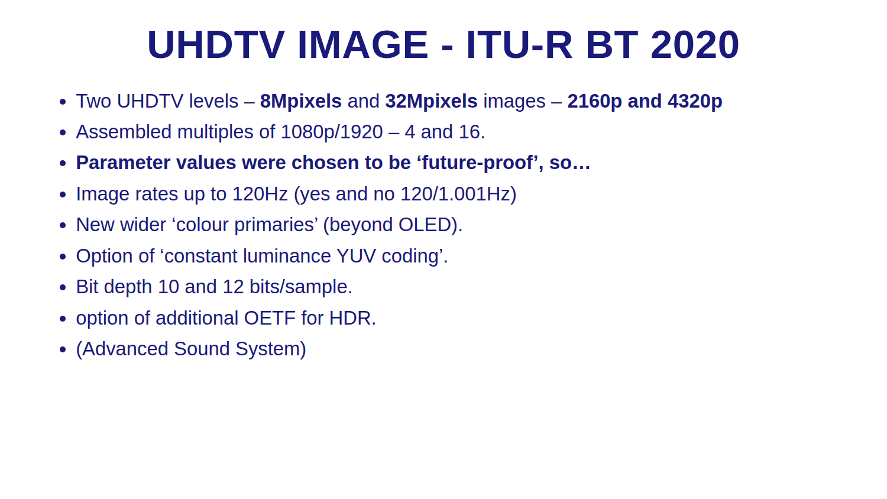UHDTV IMAGE - ITU-R BT 2020
Two UHDTV levels – 8Mpixels and 32Mpixels images – 2160p and 4320p
Assembled multiples of 1080p/1920 – 4 and 16.
Parameter values were chosen to be ‘future-proof’, so…
Image rates up to 120Hz (yes and no 120/1.001Hz)
New wider ‘colour primaries’ (beyond OLED).
Option of ‘constant luminance YUV coding’.
Bit depth 10 and 12 bits/sample.
option of additional OETF for HDR.
(Advanced Sound System)